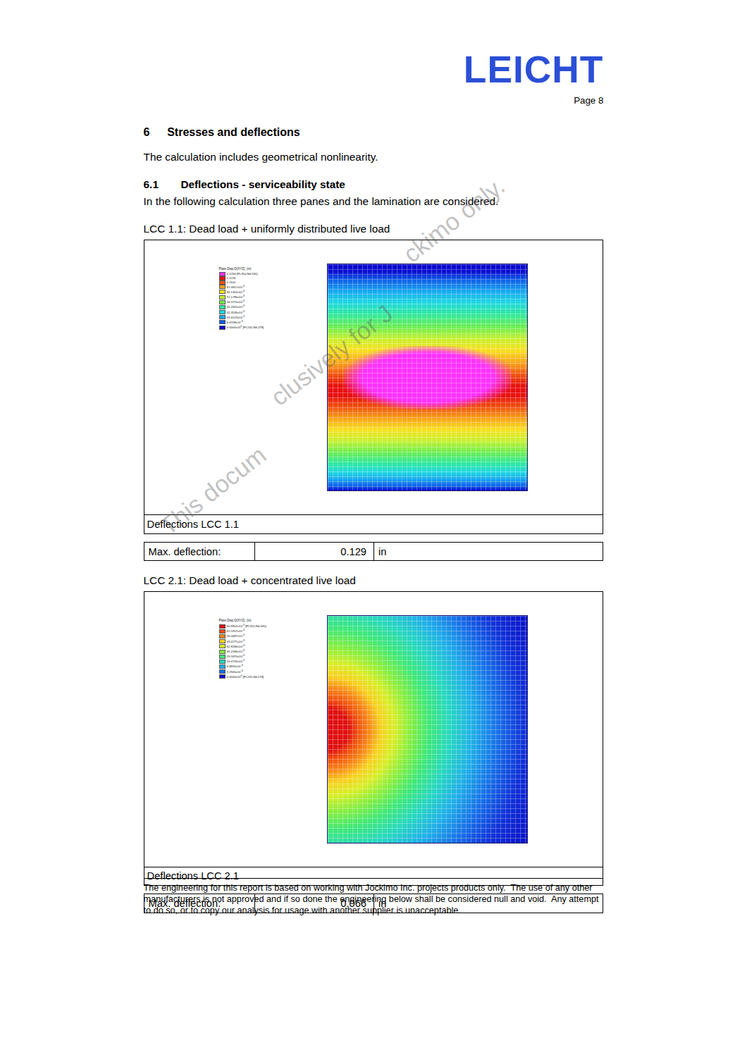LEICHT
Page 8
6 Stresses and deflections
The calculation includes geometrical nonlinearity.
6.1 Deflections - serviceability state
In the following calculation three panes and the lamination are considered.
LCC 1.1: Dead load + uniformly distributed live load
| Plate Disp D(XYZ), (in) 0.1294 [PL350,Nd.595] 0.1226 0.1100 97.0817x10 -3 84.1302x10 -3 71.1786x10 -3 58.2270x10 -3 45.2955x10 -3 32.3539x10 -3 19.4123x10 -3 6.4708x10 -3 0.0000x10 0 [PL241,Nd.278] |
| Deflections LCC 1.1 |
| Max. deflection: | 0.129 | in |
LCC 2.1: Dead load + concentrated live load
| Plate Disp D(XYZ), (in) 65.8902x10 -3 [PL352,Nd.345] 62.5957x10 -3 56.0687x10 -3 49.4771x10 -3 42.8286x10 -3 36.2346x10 -3 29.5874x10 -3 16.4726x10 -3 9.8695x10 -3 3.2945x10 -3 0.0000x10 0 [PL241,Nd.278] |
| Deflections LCC 2.1 |
| Max. deflection: | 0.066 | in |
ckimo only.
clusively for J
This docum
The engineering for this report is based on working with Jockimo Inc. projects products only. The use of any other manufacturers is not approved and if so done the engineering below shall be considered null and void. Any attempt to do so, or to copy our analysis for usage with another supplier is unacceptable.